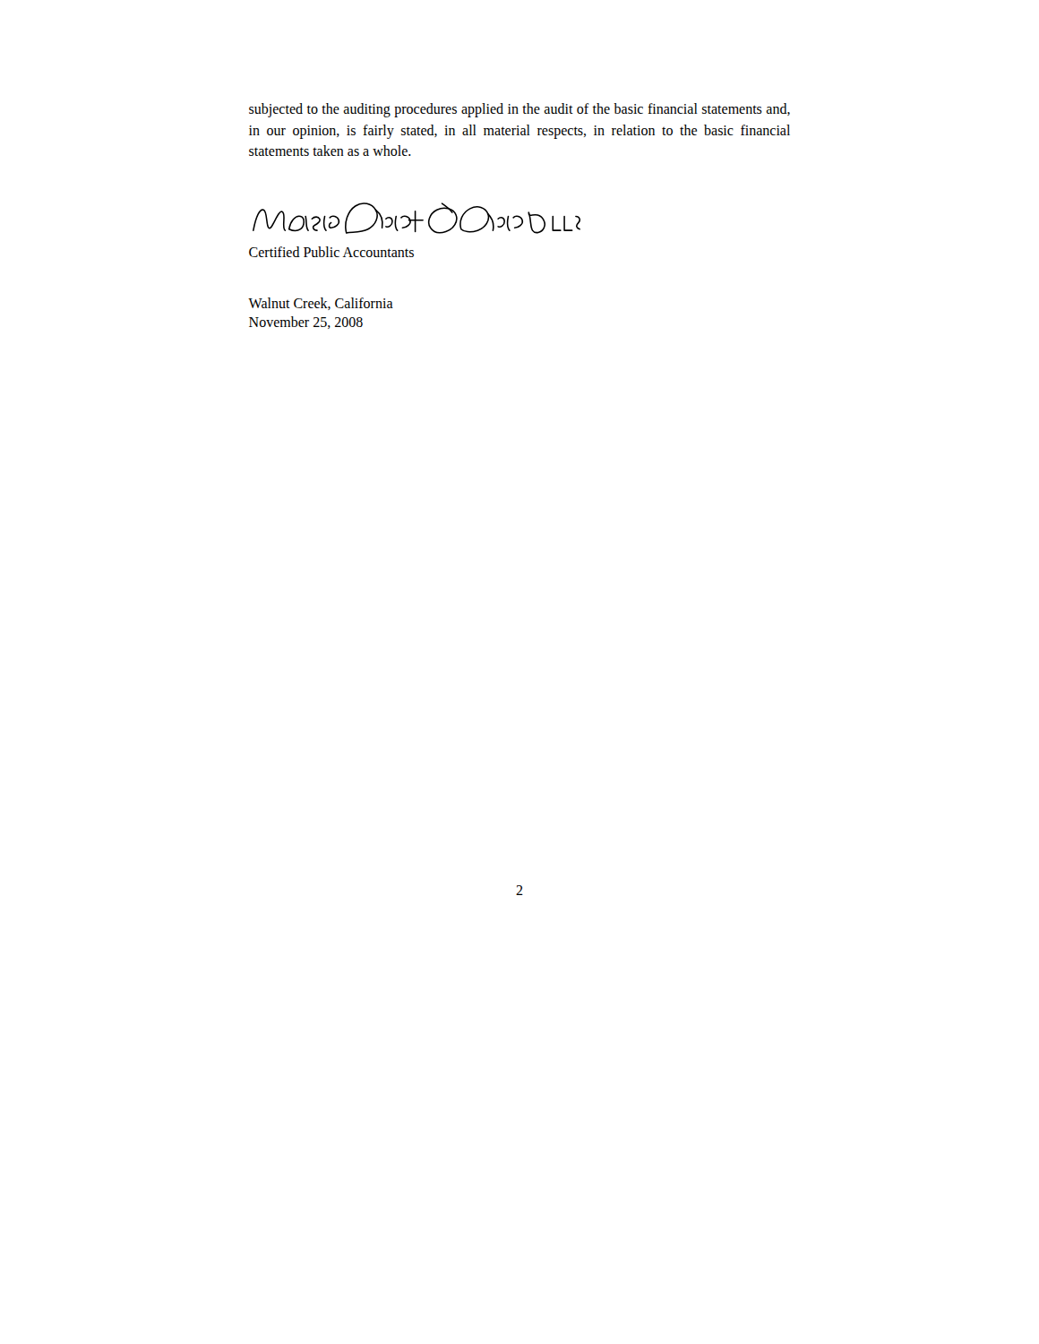subjected to the auditing procedures applied in the audit of the basic financial statements and, in our opinion, is fairly stated, in all material respects, in relation to the basic financial statements taken as a whole.
Certified Public Accountants
Walnut Creek, California
November 25, 2008
2